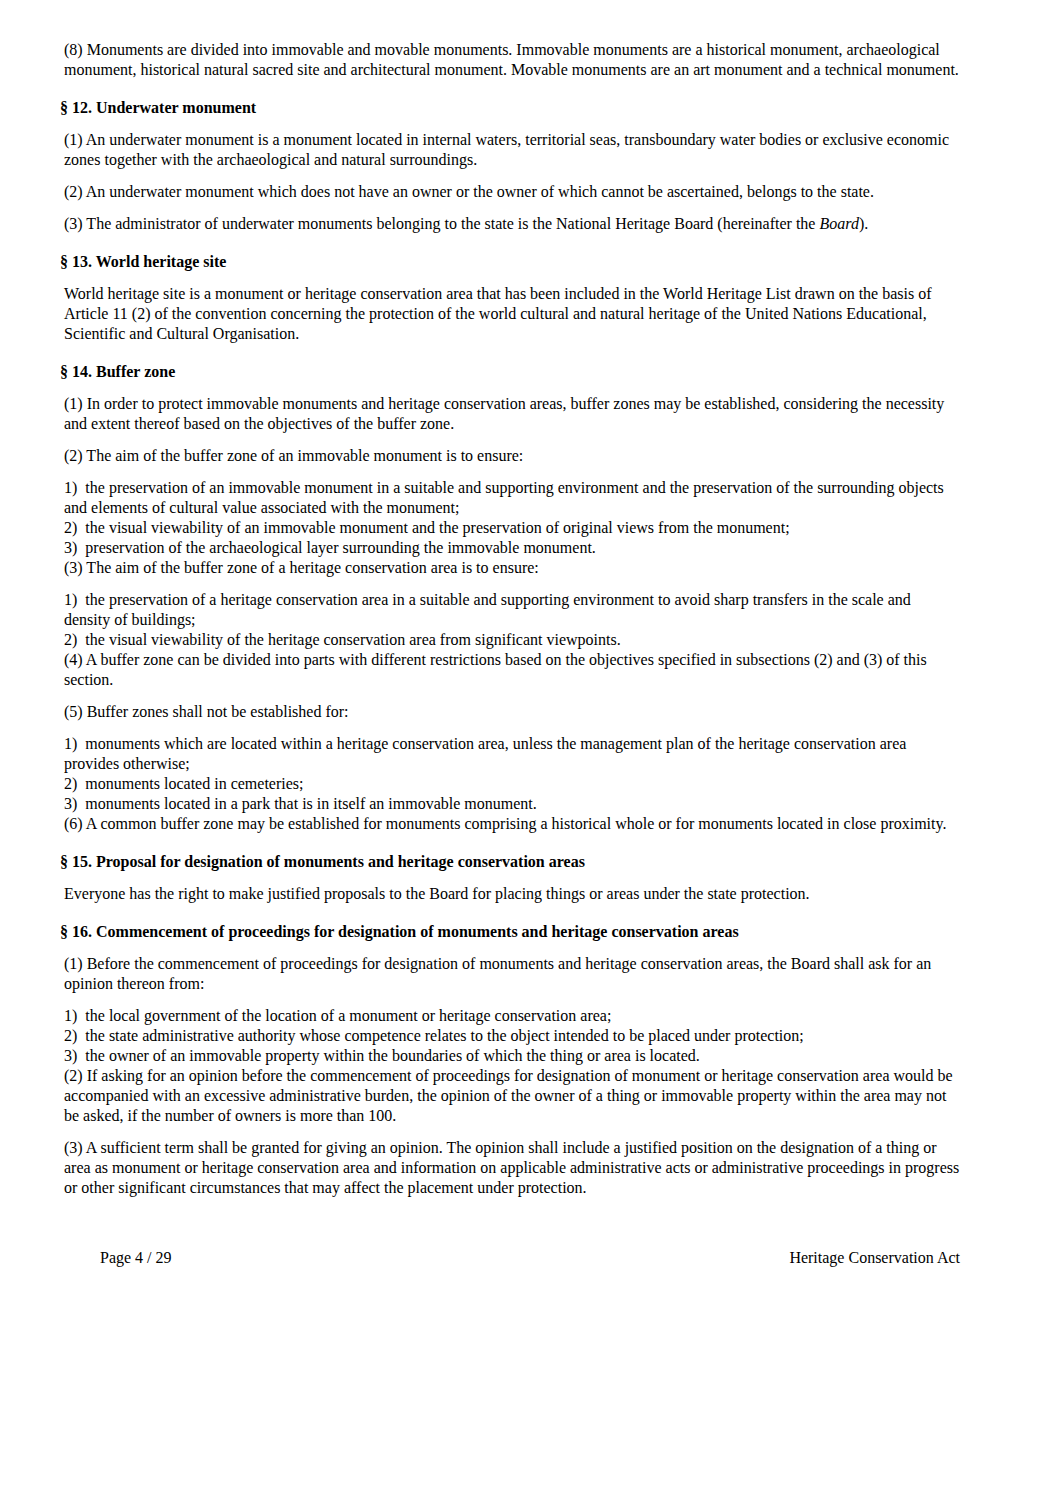(8) Monuments are divided into immovable and movable monuments. Immovable monuments are a historical monument, archaeological monument, historical natural sacred site and architectural monument. Movable monuments are an art monument and a technical monument.
§ 12. Underwater monument
(1) An underwater monument is a monument located in internal waters, territorial seas, transboundary water bodies or exclusive economic zones together with the archaeological and natural surroundings.
(2) An underwater monument which does not have an owner or the owner of which cannot be ascertained, belongs to the state.
(3) The administrator of underwater monuments belonging to the state is the National Heritage Board (hereinafter the Board).
§ 13. World heritage site
World heritage site is a monument or heritage conservation area that has been included in the World Heritage List drawn on the basis of Article 11 (2) of the convention concerning the protection of the world cultural and natural heritage of the United Nations Educational, Scientific and Cultural Organisation.
§ 14. Buffer zone
(1) In order to protect immovable monuments and heritage conservation areas, buffer zones may be established, considering the necessity and extent thereof based on the objectives of the buffer zone.
(2) The aim of the buffer zone of an immovable monument is to ensure:
1) the preservation of an immovable monument in a suitable and supporting environment and the preservation of the surrounding objects and elements of cultural value associated with the monument;
2) the visual viewability of an immovable monument and the preservation of original views from the monument;
3) preservation of the archaeological layer surrounding the immovable monument.
(3) The aim of the buffer zone of a heritage conservation area is to ensure:
1) the preservation of a heritage conservation area in a suitable and supporting environment to avoid sharp transfers in the scale and density of buildings;
2) the visual viewability of the heritage conservation area from significant viewpoints.
(4) A buffer zone can be divided into parts with different restrictions based on the objectives specified in subsections (2) and (3) of this section.
(5) Buffer zones shall not be established for:
1) monuments which are located within a heritage conservation area, unless the management plan of the heritage conservation area provides otherwise;
2) monuments located in cemeteries;
3) monuments located in a park that is in itself an immovable monument.
(6) A common buffer zone may be established for monuments comprising a historical whole or for monuments located in close proximity.
§ 15. Proposal for designation of monuments and heritage conservation areas
Everyone has the right to make justified proposals to the Board for placing things or areas under the state protection.
§ 16. Commencement of proceedings for designation of monuments and heritage conservation areas
(1) Before the commencement of proceedings for designation of monuments and heritage conservation areas, the Board shall ask for an opinion thereon from:
1) the local government of the location of a monument or heritage conservation area;
2) the state administrative authority whose competence relates to the object intended to be placed under protection;
3) the owner of an immovable property within the boundaries of which the thing or area is located.
(2) If asking for an opinion before the commencement of proceedings for designation of monument or heritage conservation area would be accompanied with an excessive administrative burden, the opinion of the owner of a thing or immovable property within the area may not be asked, if the number of owners is more than 100.
(3) A sufficient term shall be granted for giving an opinion. The opinion shall include a justified position on the designation of a thing or area as monument or heritage conservation area and information on applicable administrative acts or administrative proceedings in progress or other significant circumstances that may affect the placement under protection.
Page 4 / 29 Heritage Conservation Act